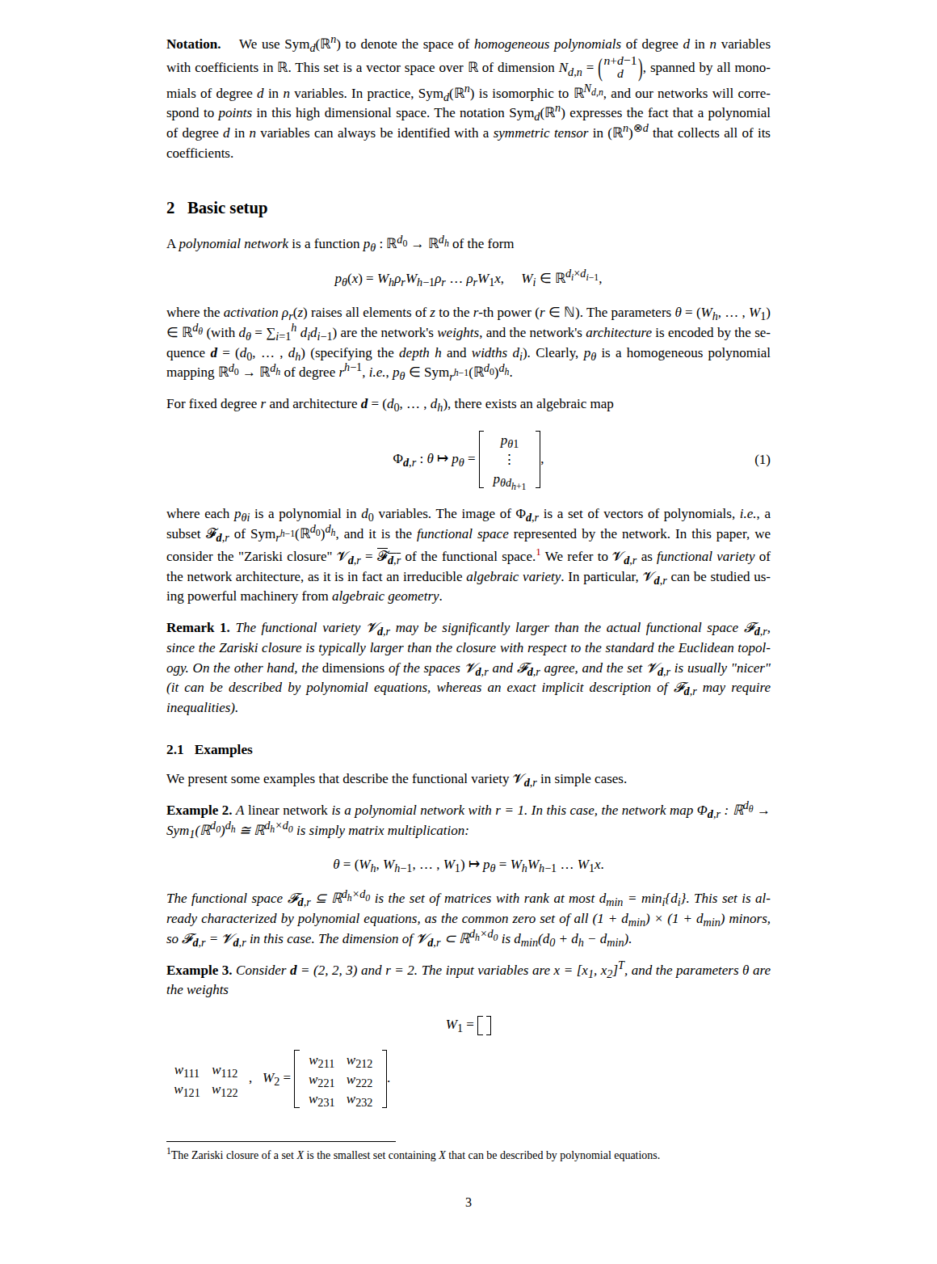Notation. We use Symd(ℝn) to denote the space of homogeneous polynomials of degree d in n variables with coefficients in ℝ. This set is a vector space over ℝ of dimension Nd,n = n+d−1
d, spanned by all monomials of degree d in n variables. In practice, Symd(ℝn) is isomorphic to ℝNd,n, and our networks will correspond to points in this high dimensional space. The notation Symd(ℝn) expresses the fact that a polynomial of degree d in n variables can always be identified with a symmetric tensor in (ℝn)⊗d that collects all of its coefficients.
2 Basic setup
A polynomial network is a function pθ : ℝd0 → ℝdh of the form
pθ(x) = WhρrWh−1ρr … ρrW1x, Wi ∈ ℝdi×di−1,
where the activation ρr(z) raises all elements of z to the r-th power (r ∈ ℕ). The parameters θ = (Wh, … , W1) ∈ ℝdθ (with dθ = ∑i=1h didi−1) are the network's weights, and the network's architecture is encoded by the sequence d = (d0, … , dh) (specifying the depth h and widths di). Clearly, pθ is a homogeneous polynomial mapping ℝd0 → ℝdh of degree rh−1, i.e., pθ ∈ Symrh−1(ℝd0)dh.
For fixed degree r and architecture d = (d0, … , dh), there exists an algebraic map
Φd,r : θ ↦ pθ =
| p θ 1 |
| ⋮ |
| p θd h +1 |
, (1)
where each pθi is a polynomial in d0 variables. The image of Φd,r is a set of vectors of polynomials, i.e., a subset 𝓕d,r of Symrh−1(ℝd0)dh, and it is the functional space represented by the network. In this paper, we consider the "Zariski closure" 𝓥d,r = 𝓕d,r of the functional space.1 We refer to 𝓥d,r as functional variety of the network architecture, as it is in fact an irreducible algebraic variety. In particular, 𝓥d,r can be studied using powerful machinery from algebraic geometry.
Remark 1. The functional variety 𝓥d,r may be significantly larger than the actual functional space 𝓕d,r, since the Zariski closure is typically larger than the closure with respect to the standard the Euclidean topology. On the other hand, the dimensions of the spaces 𝓥d,r and 𝓕d,r agree, and the set 𝓥d,r is usually "nicer" (it can be described by polynomial equations, whereas an exact implicit description of 𝓕d,r may require inequalities).
2.1 Examples
We present some examples that describe the functional variety 𝓥d,r in simple cases.
Example 2. A linear network is a polynomial network with r = 1. In this case, the network map Φd,r : ℝdθ → Sym1(ℝd0)dh ≅ ℝdh×d0 is simply matrix multiplication:
θ = (Wh, Wh−1, … , W1) ↦ pθ = WhWh−1 … W1x.
The functional space 𝓕d,r ⊆ ℝdh×d0 is the set of matrices with rank at most dmin = mini{di}. This set is already characterized by polynomial equations, as the common zero set of all (1 + dmin) × (1 + dmin) minors, so 𝓕d,r = 𝓥d,r in this case. The dimension of 𝓥d,r ⊂ ℝdh×d0 is dmin(d0 + dh − dmin).
Example 3. Consider d = (2, 2, 3) and r = 2. The input variables are x = [x1, x2]T, and the parameters θ are the weights
W1 =
| w 111 | w 112 |
| w 121 | w 122 |
, W2 =
| w 211 | w 212 |
| w 221 | w 222 |
| w 231 | w 232 |
.
1 The Zariski closure of a set X is the smallest set containing X that can be described by polynomial equations.
3